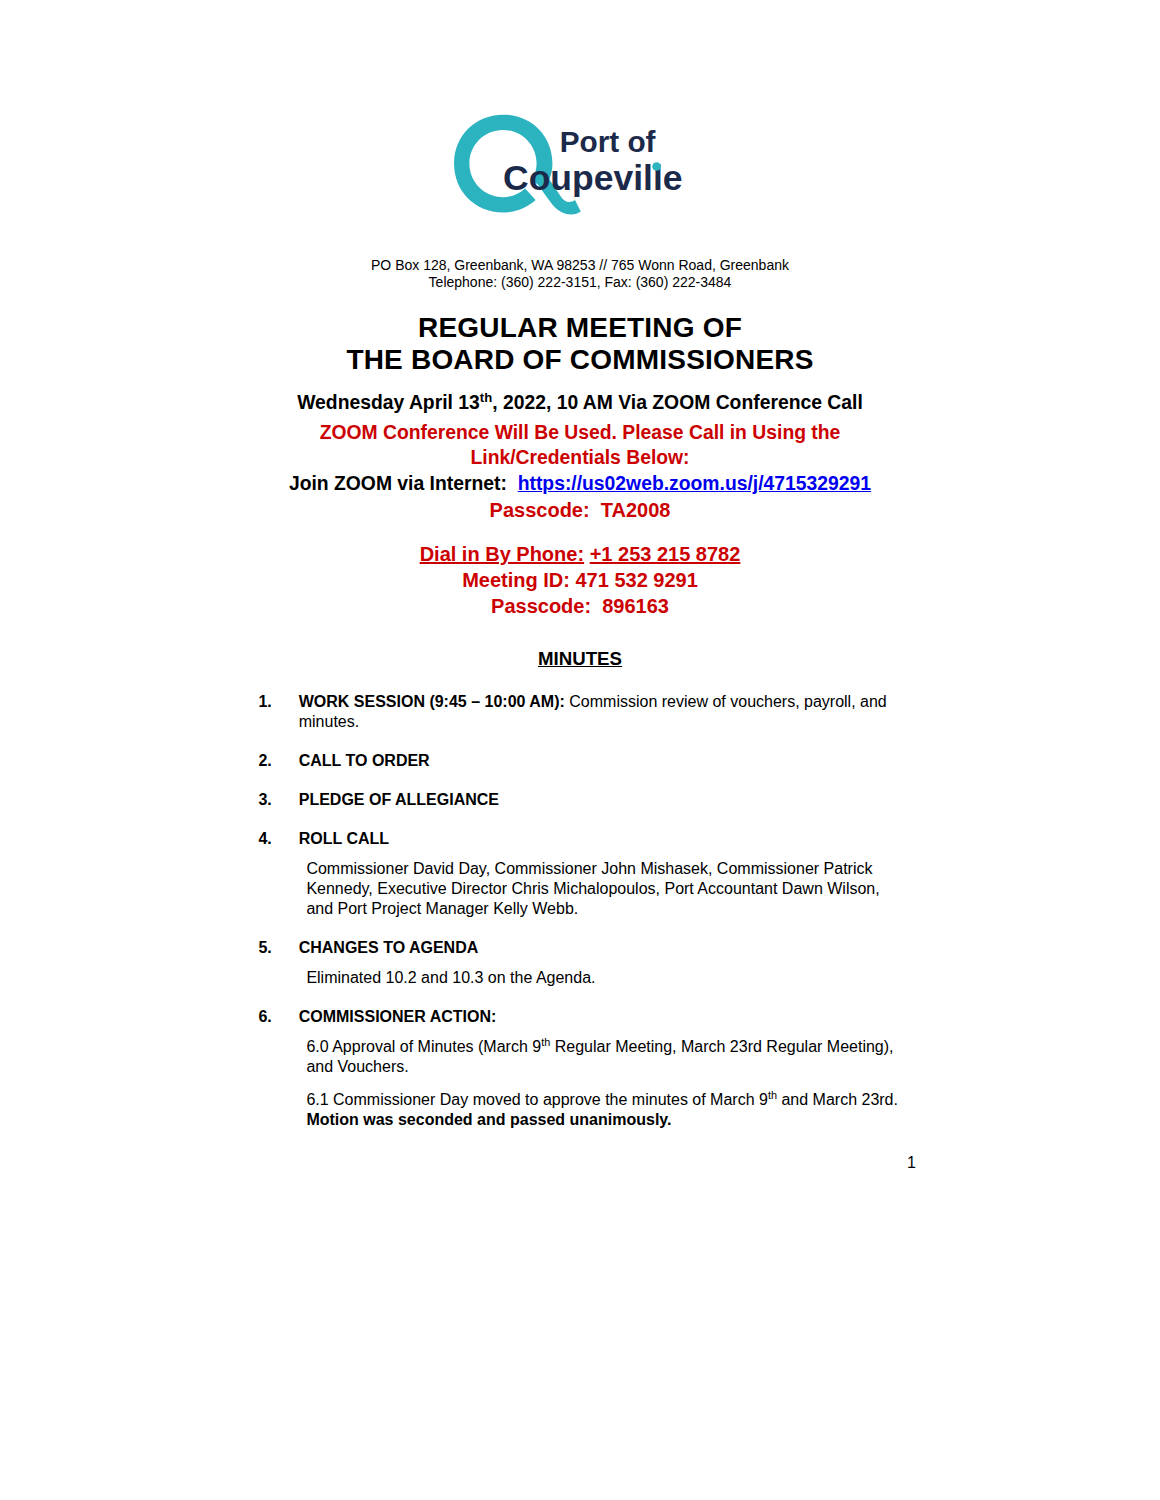Port of Coupeville
PO Box 128, Greenbank, WA 98253 // 765 Wonn Road, Greenbank
Telephone: (360) 222-3151, Fax: (360) 222-3484
REGULAR MEETING OF
THE BOARD OF COMMISSIONERS
Wednesday April 13th, 2022, 10 AM Via ZOOM Conference Call
ZOOM Conference Will Be Used. Please Call in Using the
Link/Credentials Below:
Join ZOOM via Internet: https://us02web.zoom.us/j/4715329291
Passcode: TA2008
Dial in By Phone: +1 253 215 8782
Meeting ID: 471 532 9291
Passcode: 896163
MINUTES
1. WORK SESSION (9:45 – 10:00 AM): Commission review of vouchers, payroll, and minutes.
2. CALL TO ORDER
3. PLEDGE OF ALLEGIANCE
4. ROLL CALL
Commissioner David Day, Commissioner John Mishasek, Commissioner Patrick Kennedy, Executive Director Chris Michalopoulos, Port Accountant Dawn Wilson, and Port Project Manager Kelly Webb.
5. CHANGES TO AGENDA
Eliminated 10.2 and 10.3 on the Agenda.
6. COMMISSIONER ACTION:
6.0 Approval of Minutes (March 9th Regular Meeting, March 23rd Regular Meeting), and Vouchers.
6.1 Commissioner Day moved to approve the minutes of March 9th and March 23rd. Motion was seconded and passed unanimously.
1